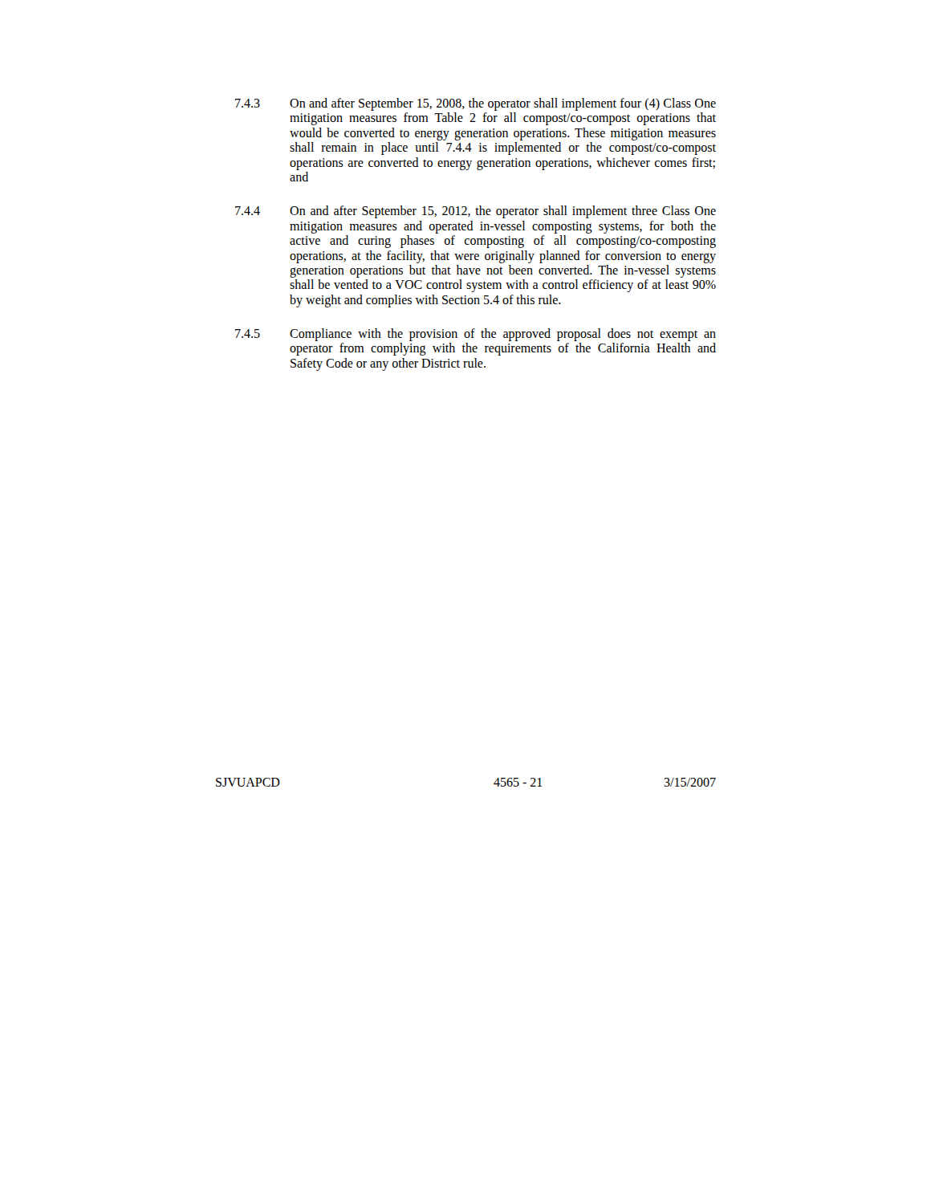7.4.3
On and after September 15, 2008, the operator shall implement four (4) Class One mitigation measures from Table 2 for all compost/co-compost operations that would be converted to energy generation operations. These mitigation measures shall remain in place until 7.4.4 is implemented or the compost/co-compost operations are converted to energy generation operations, whichever comes first; and
7.4.4
On and after September 15, 2012, the operator shall implement three Class One mitigation measures and operated in-vessel composting systems, for both the active and curing phases of composting of all composting/co-composting operations, at the facility, that were originally planned for conversion to energy generation operations but that have not been converted. The in-vessel systems shall be vented to a VOC control system with a control efficiency of at least 90% by weight and complies with Section 5.4 of this rule.
7.4.5
Compliance with the provision of the approved proposal does not exempt an operator from complying with the requirements of the California Health and Safety Code or any other District rule.
SJVUAPCD
4565 - 21
3/15/2007